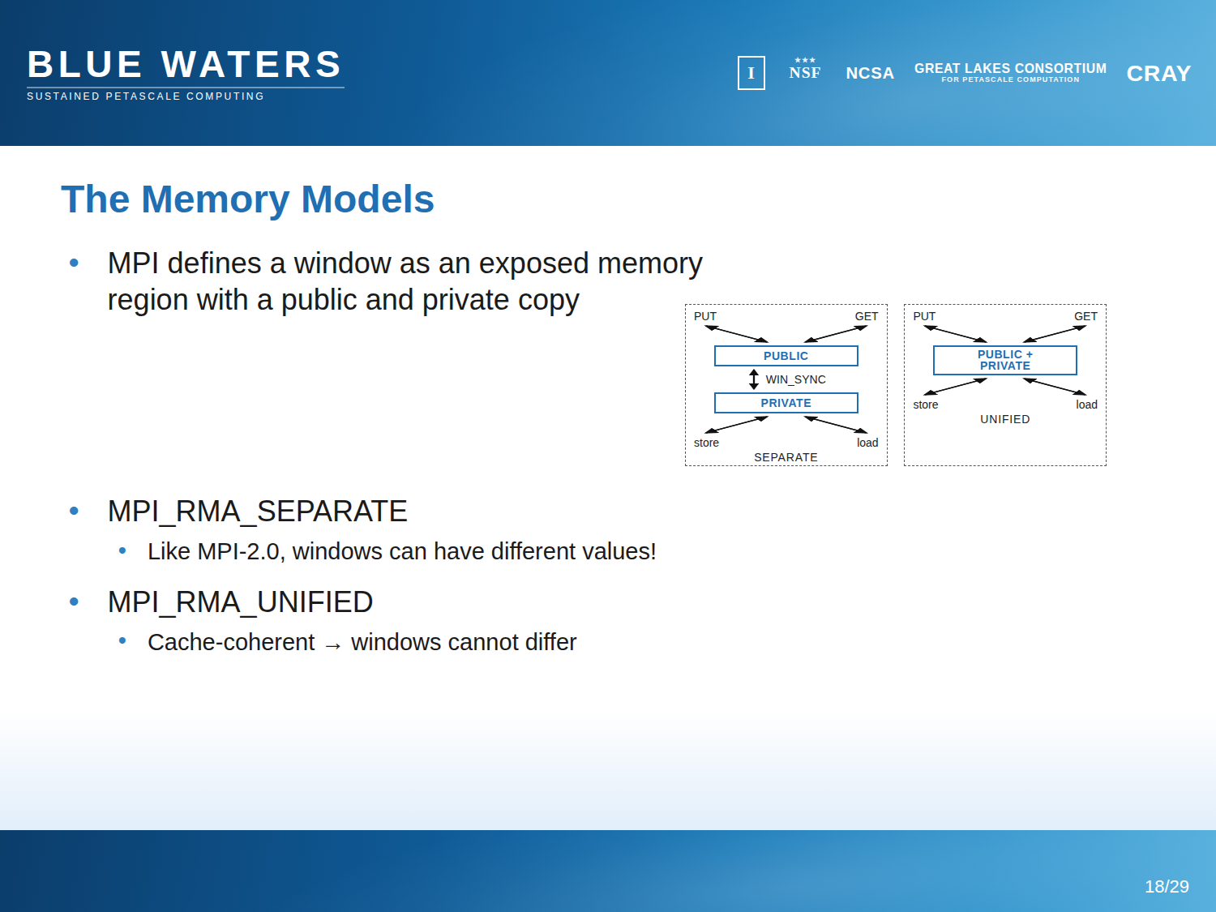BLUE WATERS
SUSTAINED PETASCALE COMPUTING
I
NSF
NCSA
GREAT LAKES CONSORTIUM
FOR PETASCALE COMPUTATION
CRAY
The Memory Models
MPI defines a window as an exposed memory region with a public and private copy
PUT GET
PUBLIC
WIN_SYNC
PRIVATE
store load
SEPARATE
PUT GET
PUBLIC +
PRIVATE
store load
UNIFIED
MPI_RMA_SEPARATE
Like MPI-2.0, windows can have different values!
MPI_RMA_UNIFIED
Cache-coherent → windows cannot differ
18/29